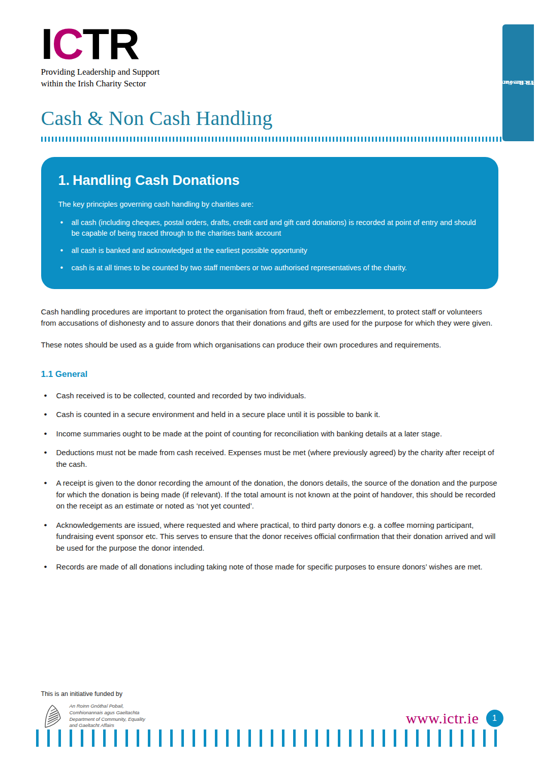ICTR Resources Good Practice Factsheets
ICTR
Providing Leadership and Support
within the Irish Charity Sector
Cash & Non Cash Handling
1. Handling Cash Donations
The key principles governing cash handling by charities are:
all cash (including cheques, postal orders, drafts, credit card and gift card donations) is recorded at point of entry and should be capable of being traced through to the charities bank account
all cash is banked and acknowledged at the earliest possible opportunity
cash is at all times to be counted by two staff members or two authorised representatives of the charity.
Cash handling procedures are important to protect the organisation from fraud, theft or embezzlement, to protect staff or volunteers from accusations of dishonesty and to assure donors that their donations and gifts are used for the purpose for which they were given.
These notes should be used as a guide from which organisations can produce their own procedures and requirements.
1.1 General
Cash received is to be collected, counted and recorded by two individuals.
Cash is counted in a secure environment and held in a secure place until it is possible to bank it.
Income summaries ought to be made at the point of counting for reconciliation with banking details at a later stage.
Deductions must not be made from cash received. Expenses must be met (where previously agreed) by the charity after receipt of the cash.
A receipt is given to the donor recording the amount of the donation, the donors details, the source of the donation and the purpose for which the donation is being made (if relevant). If the total amount is not known at the point of handover, this should be recorded on the receipt as an estimate or noted as ‘not yet counted’.
Acknowledgements are issued, where requested and where practical, to third party donors e.g. a coffee morning participant, fundraising event sponsor etc. This serves to ensure that the donor receives official confirmation that their donation arrived and will be used for the purpose the donor intended.
Records are made of all donations including taking note of those made for specific purposes to ensure donors’ wishes are met.
This is an initiative funded by
An Roinn Gnóthaí Pobail,
Comhionannais agus Gaeltachta
Department of Community, Equality
and Gaeltacht Affairs
www.ictr.ie 1